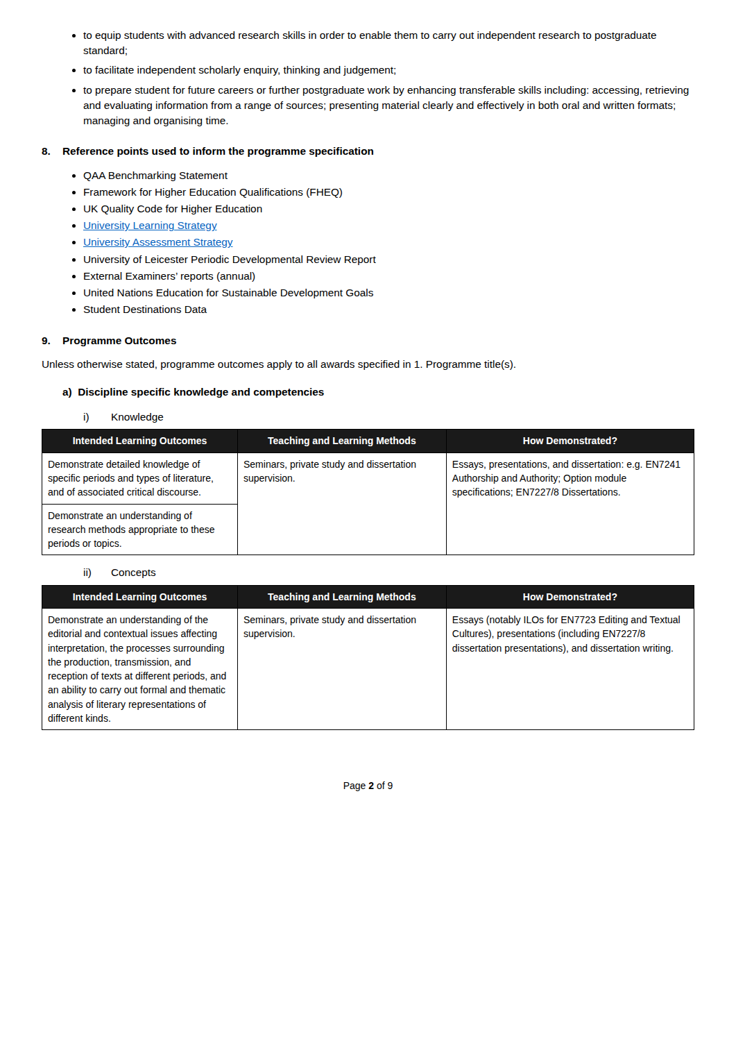to equip students with advanced research skills in order to enable them to carry out independent research to postgraduate standard;
to facilitate independent scholarly enquiry, thinking and judgement;
to prepare student for future careers or further postgraduate work by enhancing transferable skills including: accessing, retrieving and evaluating information from a range of sources; presenting material clearly and effectively in both oral and written formats; managing and organising time.
8. Reference points used to inform the programme specification
QAA Benchmarking Statement
Framework for Higher Education Qualifications (FHEQ)
UK Quality Code for Higher Education
University Learning Strategy
University Assessment Strategy
University of Leicester Periodic Developmental Review Report
External Examiners’ reports (annual)
United Nations Education for Sustainable Development Goals
Student Destinations Data
9. Programme Outcomes
Unless otherwise stated, programme outcomes apply to all awards specified in 1. Programme title(s).
a) Discipline specific knowledge and competencies
i) Knowledge
| Intended Learning Outcomes | Teaching and Learning Methods | How Demonstrated? |
| --- | --- | --- |
| Demonstrate detailed knowledge of specific periods and types of literature, and of associated critical discourse. | Seminars, private study and dissertation supervision. | Essays, presentations, and dissertation: e.g. EN7241 Authorship and Authority; Option module specifications; EN7227/8 Dissertations. |
| Demonstrate an understanding of research methods appropriate to these periods or topics. |
ii) Concepts
| Intended Learning Outcomes | Teaching and Learning Methods | How Demonstrated? |
| --- | --- | --- |
| Demonstrate an understanding of the editorial and contextual issues affecting interpretation, the processes surrounding the production, transmission, and reception of texts at different periods, and an ability to carry out formal and thematic analysis of literary representations of different kinds. | Seminars, private study and dissertation supervision. | Essays (notably ILOs for EN7723 Editing and Textual Cultures), presentations (including EN7227/8 dissertation presentations), and dissertation writing. |
Page 2 of 9